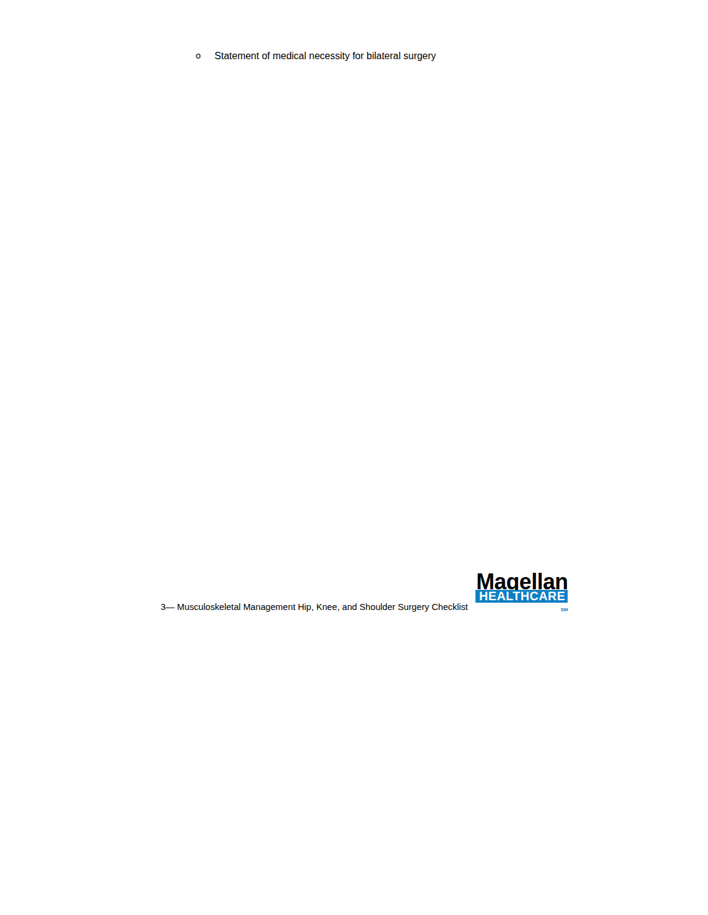Statement of medical necessity for bilateral surgery
3— Musculoskeletal Management Hip, Knee, and Shoulder Surgery Checklist
Magellan HEALTHCARE SM